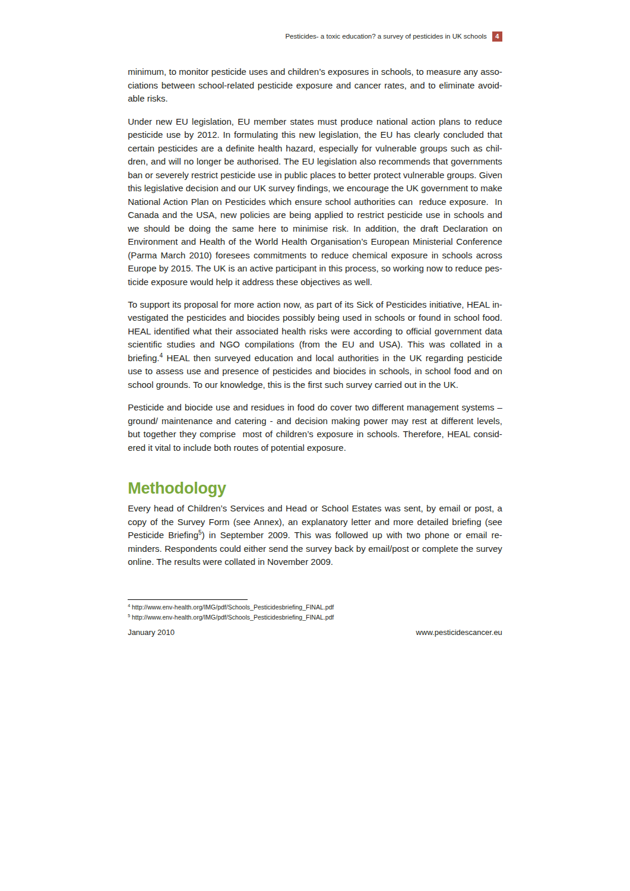Pesticides- a toxic education? a survey of pesticides in UK schools 4
minimum, to monitor pesticide uses and children’s exposures in schools, to measure any associations between school-related pesticide exposure and cancer rates, and to eliminate avoidable risks.
Under new EU legislation, EU member states must produce national action plans to reduce pesticide use by 2012. In formulating this new legislation, the EU has clearly concluded that certain pesticides are a definite health hazard, especially for vulnerable groups such as children, and will no longer be authorised. The EU legislation also recommends that governments ban or severely restrict pesticide use in public places to better protect vulnerable groups. Given this legislative decision and our UK survey findings, we encourage the UK government to make National Action Plan on Pesticides which ensure school authorities can reduce exposure. In Canada and the USA, new policies are being applied to restrict pesticide use in schools and we should be doing the same here to minimise risk. In addition, the draft Declaration on Environment and Health of the World Health Organisation’s European Ministerial Conference (Parma March 2010) foresees commitments to reduce chemical exposure in schools across Europe by 2015. The UK is an active participant in this process, so working now to reduce pesticide exposure would help it address these objectives as well.
To support its proposal for more action now, as part of its Sick of Pesticides initiative, HEAL investigated the pesticides and biocides possibly being used in schools or found in school food. HEAL identified what their associated health risks were according to official government data scientific studies and NGO compilations (from the EU and USA). This was collated in a briefing.4 HEAL then surveyed education and local authorities in the UK regarding pesticide use to assess use and presence of pesticides and biocides in schools, in school food and on school grounds. To our knowledge, this is the first such survey carried out in the UK.
Pesticide and biocide use and residues in food do cover two different management systems – ground/ maintenance and catering - and decision making power may rest at different levels, but together they comprise most of children’s exposure in schools. Therefore, HEAL considered it vital to include both routes of potential exposure.
Methodology
Every head of Children’s Services and Head or School Estates was sent, by email or post, a copy of the Survey Form (see Annex), an explanatory letter and more detailed briefing (see Pesticide Briefing5) in September 2009. This was followed up with two phone or email reminders. Respondents could either send the survey back by email/post or complete the survey online. The results were collated in November 2009.
4 http://www.env-health.org/IMG/pdf/Schools_Pesticidesbriefing_FINAL.pdf
5 http://www.env-health.org/IMG/pdf/Schools_Pesticidesbriefing_FINAL.pdf
January 2010 www.pesticidescancer.eu